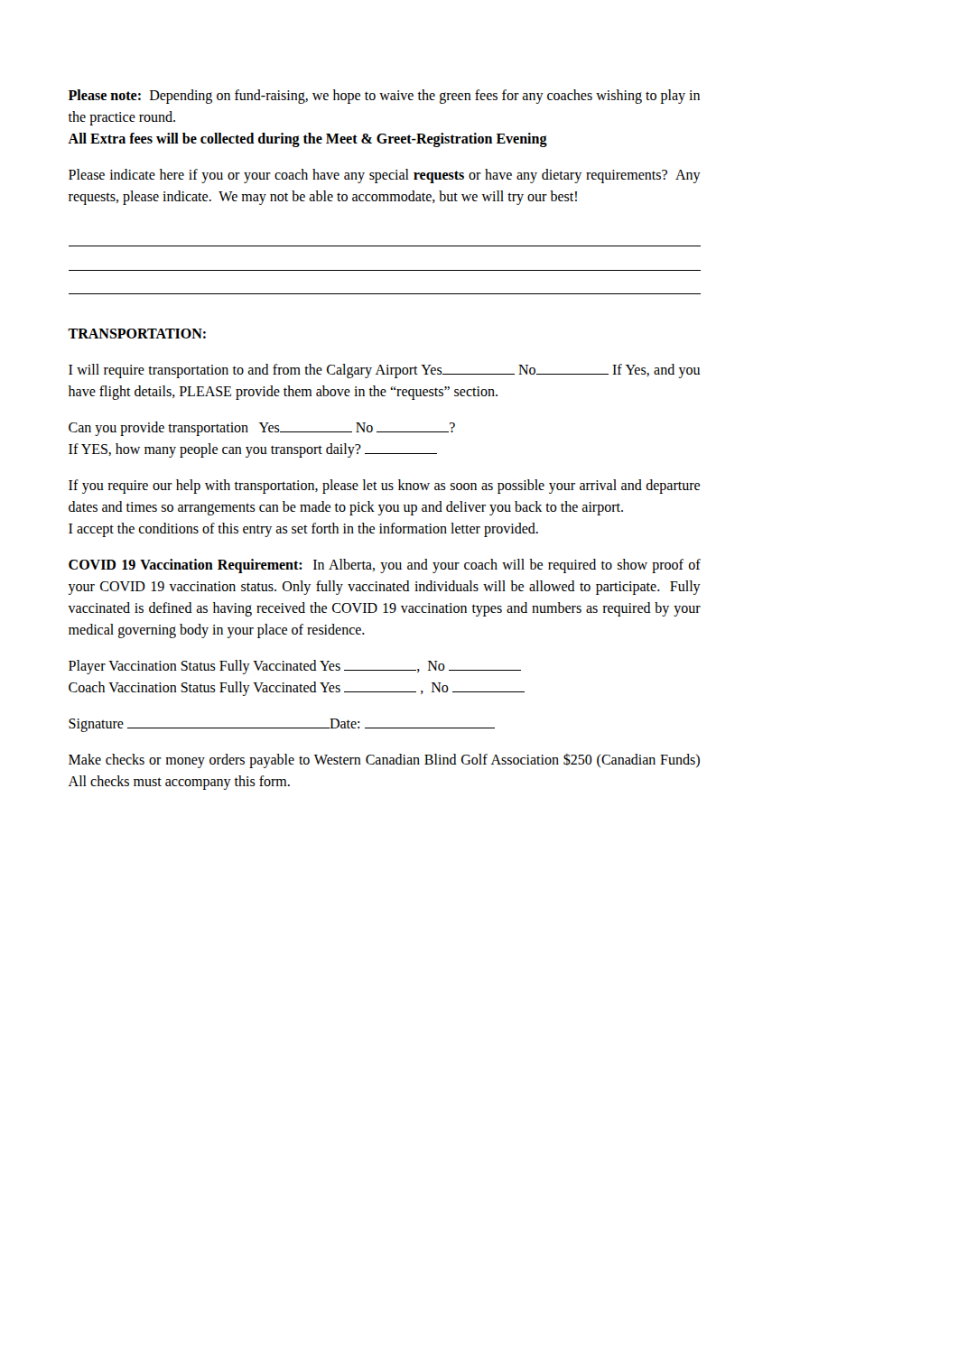Please note: Depending on fund-raising, we hope to waive the green fees for any coaches wishing to play in the practice round.
All Extra fees will be collected during the Meet & Greet-Registration Evening
Please indicate here if you or your coach have any special requests or have any dietary requirements? Any requests, please indicate. We may not be able to accommodate, but we will try our best!
Transportation:
I will require transportation to and from the Calgary Airport Yes No If Yes, and you have flight details, PLEASE provide them above in the “requests” section.
Can you provide transportation Yes No ?
If YES, how many people can you transport daily?
If you require our help with transportation, please let us know as soon as possible your arrival and departure dates and times so arrangements can be made to pick you up and deliver you back to the airport.
I accept the conditions of this entry as set forth in the information letter provided.
COVID 19 Vaccination Requirement: In Alberta, you and your coach will be required to show proof of your COVID 19 vaccination status. Only fully vaccinated individuals will be allowed to participate. Fully vaccinated is defined as having received the COVID 19 vaccination types and numbers as required by your medical governing body in your place of residence.
Player Vaccination Status Fully Vaccinated Yes , No
Coach Vaccination Status Fully Vaccinated Yes , No
Signature Date:
Make checks or money orders payable to Western Canadian Blind Golf Association $250 (Canadian Funds) All checks must accompany this form.